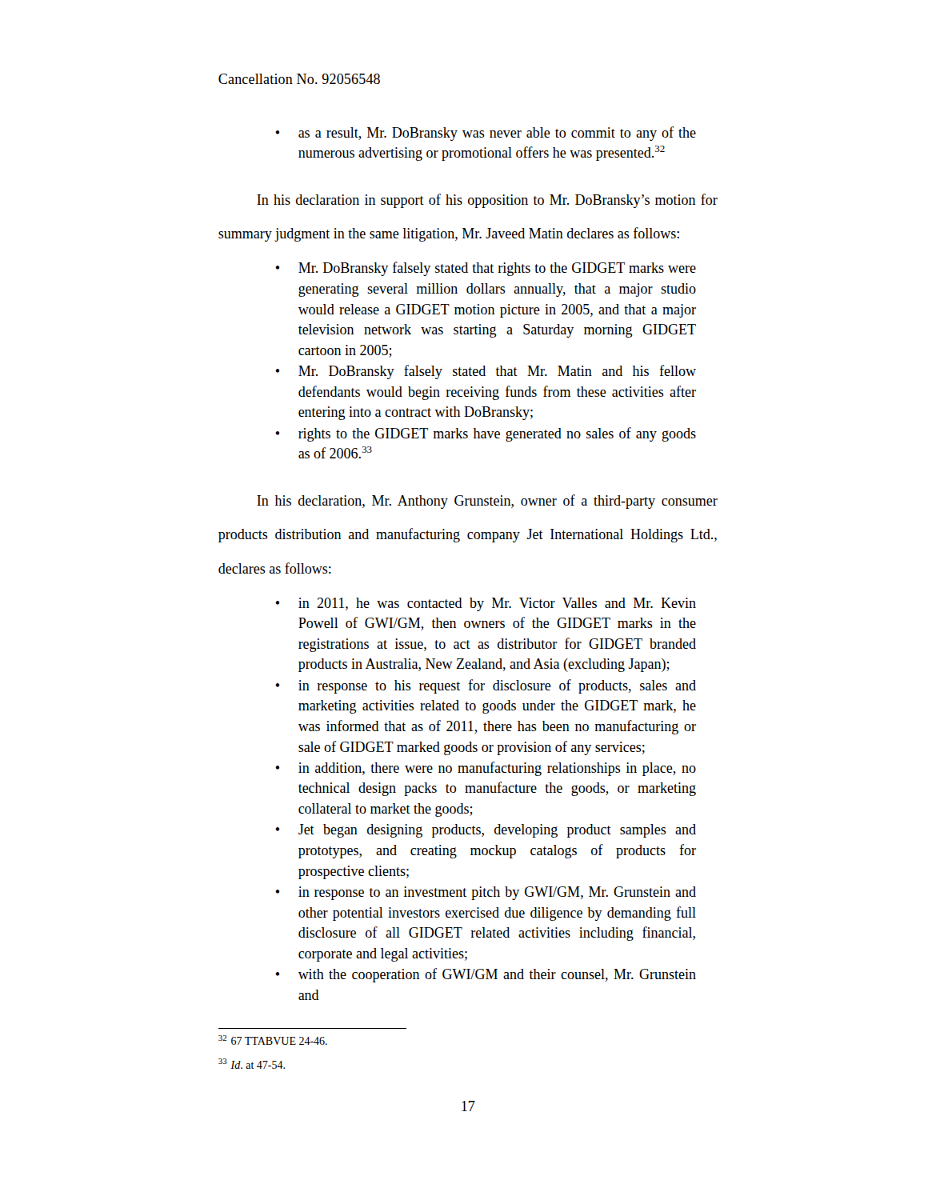Cancellation No. 92056548
as a result, Mr. DoBransky was never able to commit to any of the numerous advertising or promotional offers he was presented.32
In his declaration in support of his opposition to Mr. DoBransky’s motion for summary judgment in the same litigation, Mr. Javeed Matin declares as follows:
Mr. DoBransky falsely stated that rights to the GIDGET marks were generating several million dollars annually, that a major studio would release a GIDGET motion picture in 2005, and that a major television network was starting a Saturday morning GIDGET cartoon in 2005;
Mr. DoBransky falsely stated that Mr. Matin and his fellow defendants would begin receiving funds from these activities after entering into a contract with DoBransky;
rights to the GIDGET marks have generated no sales of any goods as of 2006.33
In his declaration, Mr. Anthony Grunstein, owner of a third-party consumer products distribution and manufacturing company Jet International Holdings Ltd., declares as follows:
in 2011, he was contacted by Mr. Victor Valles and Mr. Kevin Powell of GWI/GM, then owners of the GIDGET marks in the registrations at issue, to act as distributor for GIDGET branded products in Australia, New Zealand, and Asia (excluding Japan);
in response to his request for disclosure of products, sales and marketing activities related to goods under the GIDGET mark, he was informed that as of 2011, there has been no manufacturing or sale of GIDGET marked goods or provision of any services;
in addition, there were no manufacturing relationships in place, no technical design packs to manufacture the goods, or marketing collateral to market the goods;
Jet began designing products, developing product samples and prototypes, and creating mockup catalogs of products for prospective clients;
in response to an investment pitch by GWI/GM, Mr. Grunstein and other potential investors exercised due diligence by demanding full disclosure of all GIDGET related activities including financial, corporate and legal activities;
with the cooperation of GWI/GM and their counsel, Mr. Grunstein and
32 67 TTABVUE 24-46.
33 Id. at 47-54.
17